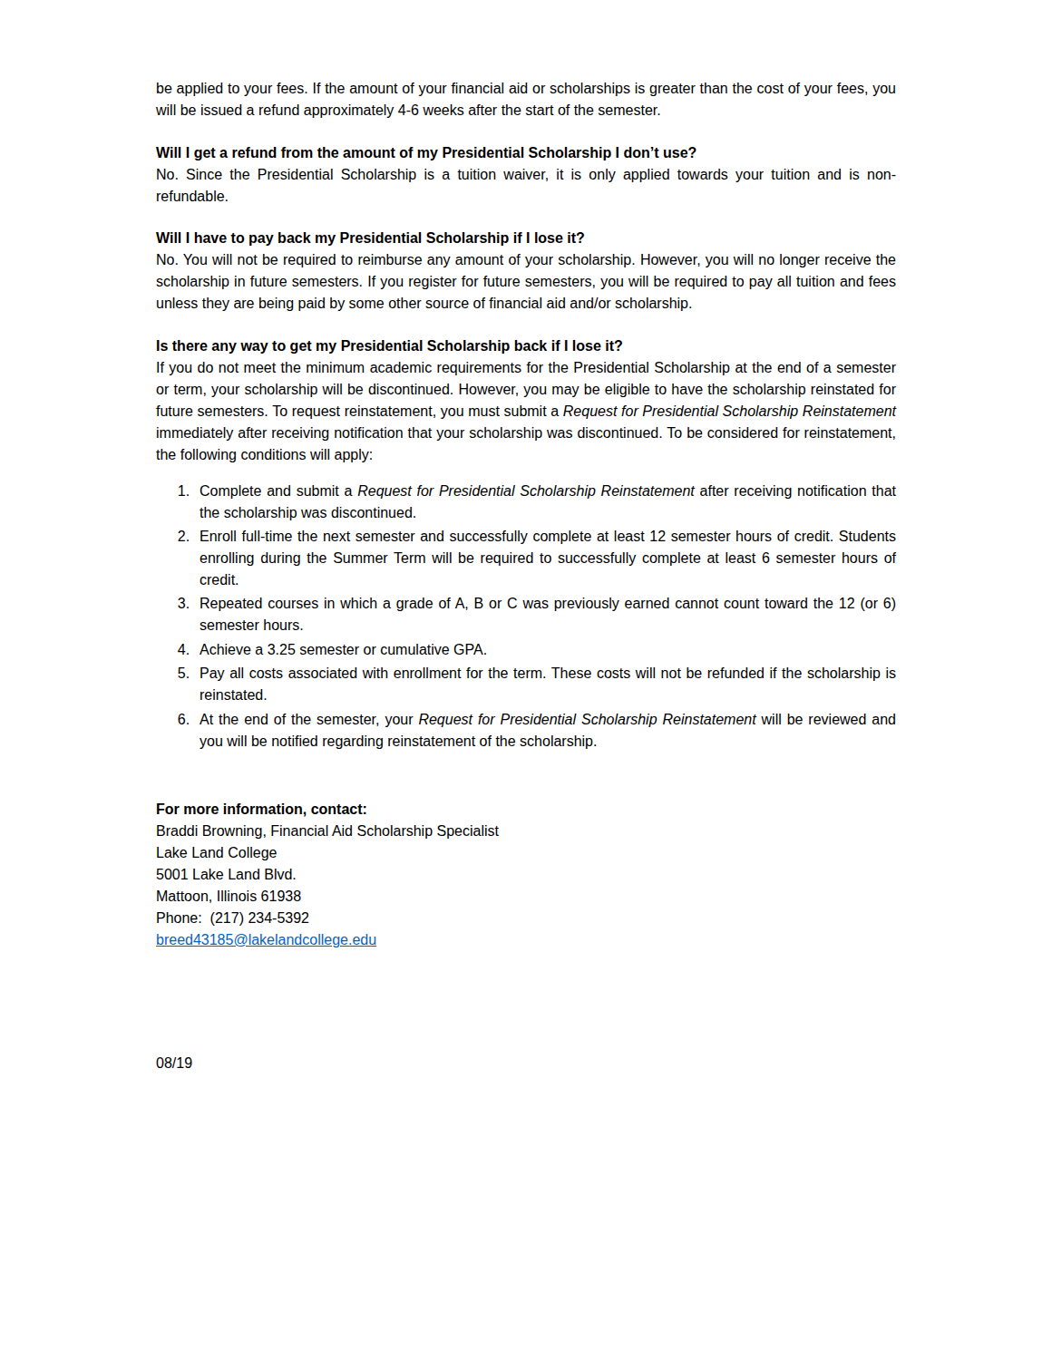be applied to your fees. If the amount of your financial aid or scholarships is greater than the cost of your fees, you will be issued a refund approximately 4-6 weeks after the start of the semester.
Will I get a refund from the amount of my Presidential Scholarship I don’t use?
No. Since the Presidential Scholarship is a tuition waiver, it is only applied towards your tuition and is non-refundable.
Will I have to pay back my Presidential Scholarship if I lose it?
No. You will not be required to reimburse any amount of your scholarship. However, you will no longer receive the scholarship in future semesters. If you register for future semesters, you will be required to pay all tuition and fees unless they are being paid by some other source of financial aid and/or scholarship.
Is there any way to get my Presidential Scholarship back if I lose it?
If you do not meet the minimum academic requirements for the Presidential Scholarship at the end of a semester or term, your scholarship will be discontinued. However, you may be eligible to have the scholarship reinstated for future semesters. To request reinstatement, you must submit a Request for Presidential Scholarship Reinstatement immediately after receiving notification that your scholarship was discontinued. To be considered for reinstatement, the following conditions will apply:
Complete and submit a Request for Presidential Scholarship Reinstatement after receiving notification that the scholarship was discontinued.
Enroll full-time the next semester and successfully complete at least 12 semester hours of credit. Students enrolling during the Summer Term will be required to successfully complete at least 6 semester hours of credit.
Repeated courses in which a grade of A, B or C was previously earned cannot count toward the 12 (or 6) semester hours.
Achieve a 3.25 semester or cumulative GPA.
Pay all costs associated with enrollment for the term. These costs will not be refunded if the scholarship is reinstated.
At the end of the semester, your Request for Presidential Scholarship Reinstatement will be reviewed and you will be notified regarding reinstatement of the scholarship.
For more information, contact:
Braddi Browning, Financial Aid Scholarship Specialist
Lake Land College
5001 Lake Land Blvd.
Mattoon, Illinois 61938
Phone: (217) 234-5392
breed43185@lakelandcollege.edu
08/19